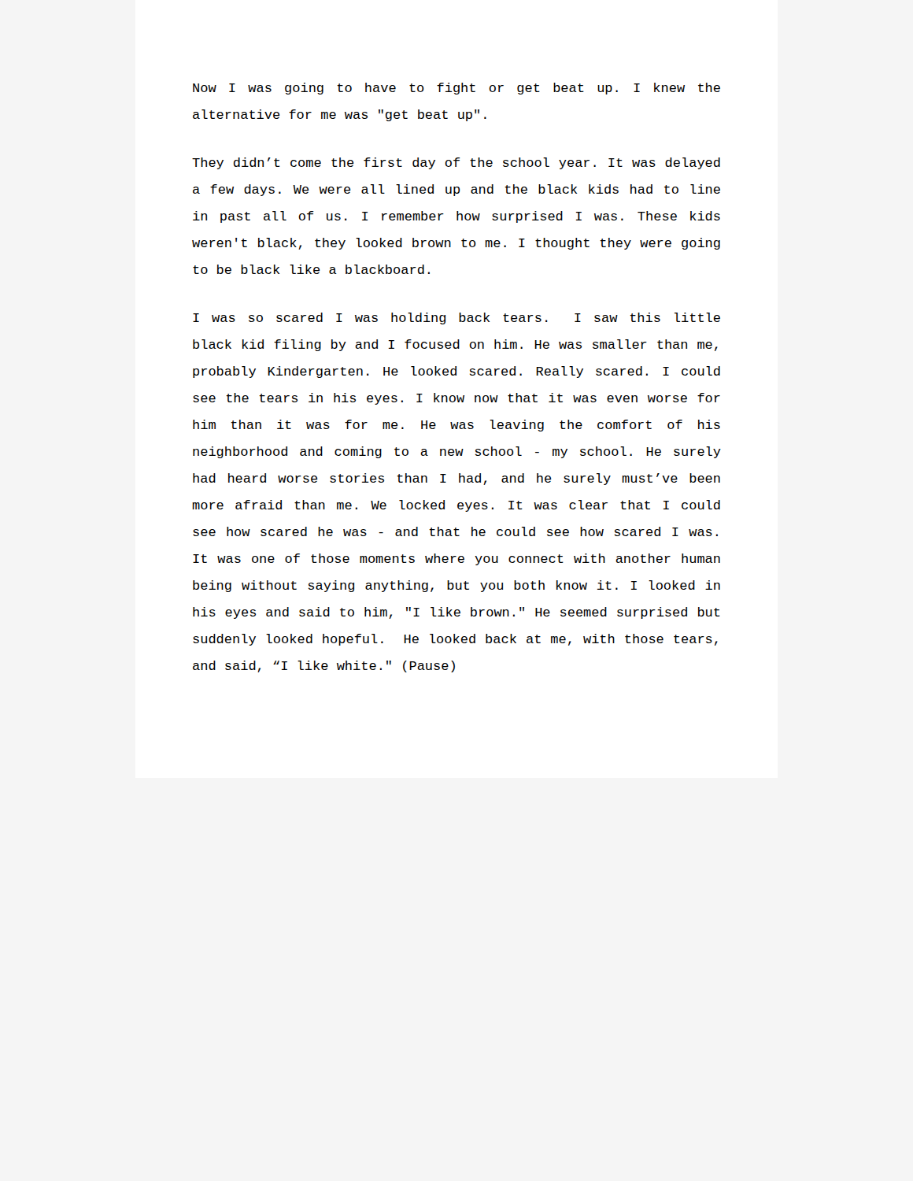Now I was going to have to fight or get beat up. I knew the alternative for me was "get beat up".
They didn’t come the first day of the school year. It was delayed a few days. We were all lined up and the black kids had to line in past all of us. I remember how surprised I was. These kids weren't black, they looked brown to me. I thought they were going to be black like a blackboard.
I was so scared I was holding back tears. I saw this little black kid filing by and I focused on him. He was smaller than me, probably Kindergarten. He looked scared. Really scared. I could see the tears in his eyes. I know now that it was even worse for him than it was for me. He was leaving the comfort of his neighborhood and coming to a new school - my school. He surely had heard worse stories than I had, and he surely must’ve been more afraid than me. We locked eyes. It was clear that I could see how scared he was - and that he could see how scared I was. It was one of those moments where you connect with another human being without saying anything, but you both know it. I looked in his eyes and said to him, "I like brown." He seemed surprised but suddenly looked hopeful. He looked back at me, with those tears, and said, “I like white." (Pause)